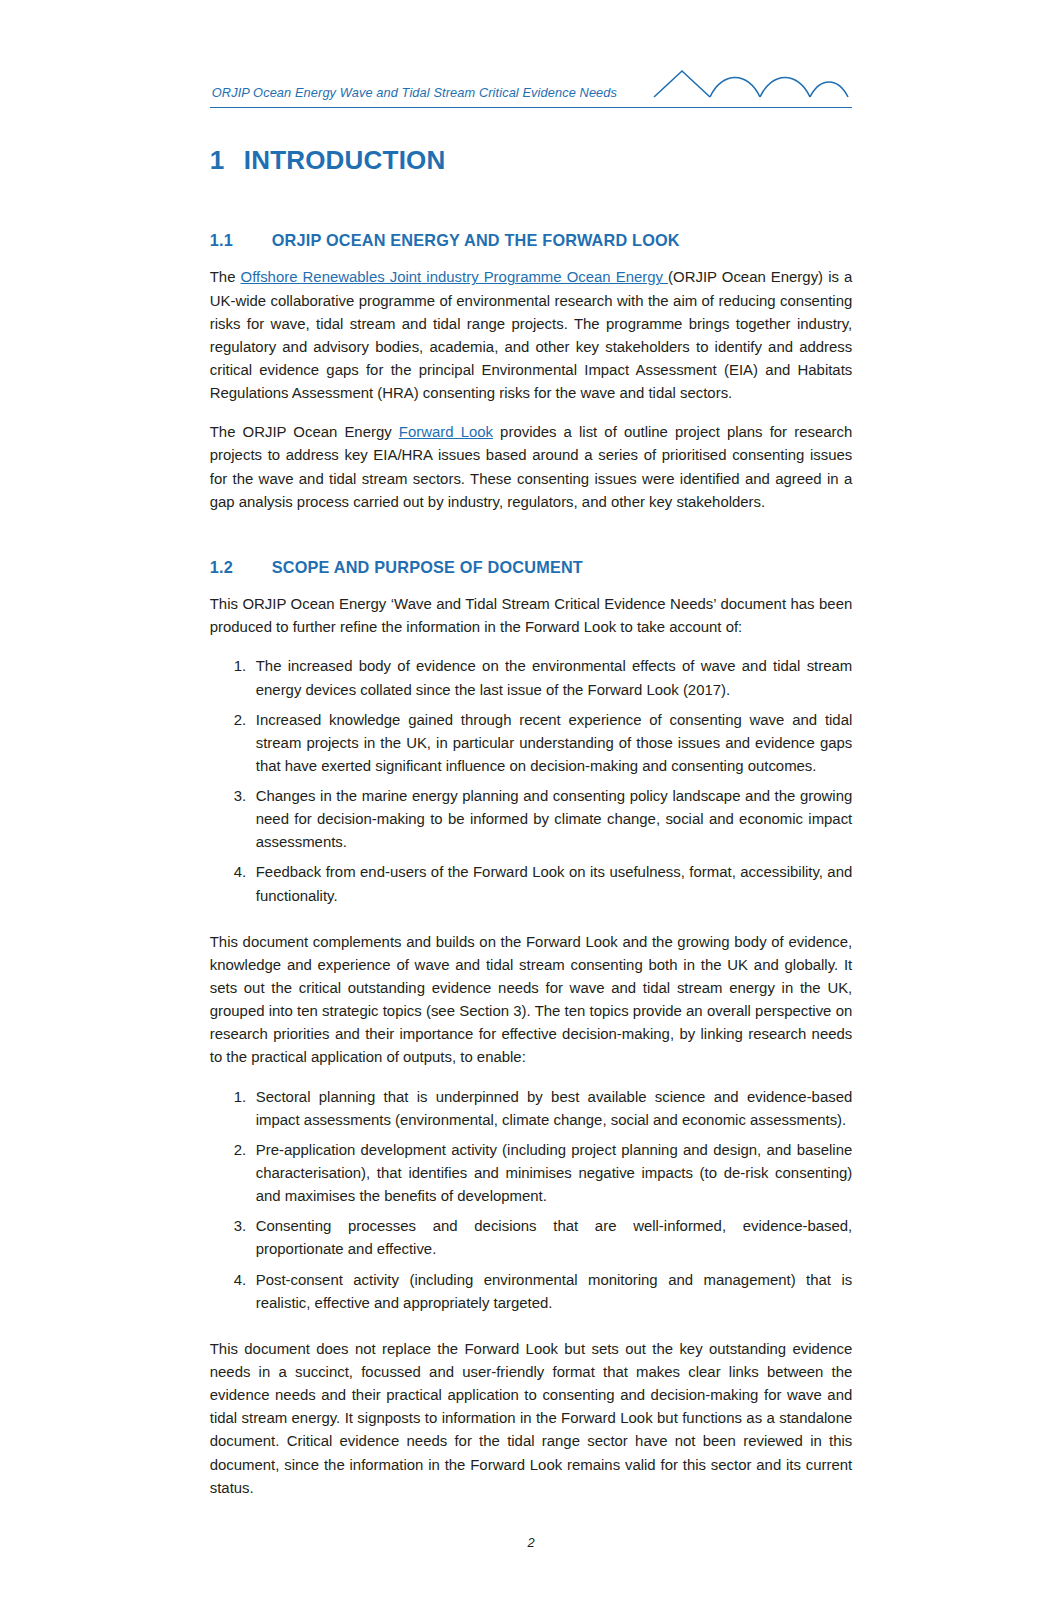ORJIP Ocean Energy Wave and Tidal Stream Critical Evidence Needs
1 INTRODUCTION
1.1 ORJIP OCEAN ENERGY AND THE FORWARD LOOK
The Offshore Renewables Joint industry Programme Ocean Energy (ORJIP Ocean Energy) is a UK-wide collaborative programme of environmental research with the aim of reducing consenting risks for wave, tidal stream and tidal range projects. The programme brings together industry, regulatory and advisory bodies, academia, and other key stakeholders to identify and address critical evidence gaps for the principal Environmental Impact Assessment (EIA) and Habitats Regulations Assessment (HRA) consenting risks for the wave and tidal sectors.
The ORJIP Ocean Energy Forward Look provides a list of outline project plans for research projects to address key EIA/HRA issues based around a series of prioritised consenting issues for the wave and tidal stream sectors. These consenting issues were identified and agreed in a gap analysis process carried out by industry, regulators, and other key stakeholders.
1.2 SCOPE AND PURPOSE OF DOCUMENT
This ORJIP Ocean Energy ‘Wave and Tidal Stream Critical Evidence Needs’ document has been produced to further refine the information in the Forward Look to take account of:
The increased body of evidence on the environmental effects of wave and tidal stream energy devices collated since the last issue of the Forward Look (2017).
Increased knowledge gained through recent experience of consenting wave and tidal stream projects in the UK, in particular understanding of those issues and evidence gaps that have exerted significant influence on decision-making and consenting outcomes.
Changes in the marine energy planning and consenting policy landscape and the growing need for decision-making to be informed by climate change, social and economic impact assessments.
Feedback from end-users of the Forward Look on its usefulness, format, accessibility, and functionality.
This document complements and builds on the Forward Look and the growing body of evidence, knowledge and experience of wave and tidal stream consenting both in the UK and globally. It sets out the critical outstanding evidence needs for wave and tidal stream energy in the UK, grouped into ten strategic topics (see Section 3). The ten topics provide an overall perspective on research priorities and their importance for effective decision-making, by linking research needs to the practical application of outputs, to enable:
Sectoral planning that is underpinned by best available science and evidence-based impact assessments (environmental, climate change, social and economic assessments).
Pre-application development activity (including project planning and design, and baseline characterisation), that identifies and minimises negative impacts (to de-risk consenting) and maximises the benefits of development.
Consenting processes and decisions that are well-informed, evidence-based, proportionate and effective.
Post-consent activity (including environmental monitoring and management) that is realistic, effective and appropriately targeted.
This document does not replace the Forward Look but sets out the key outstanding evidence needs in a succinct, focussed and user-friendly format that makes clear links between the evidence needs and their practical application to consenting and decision-making for wave and tidal stream energy. It signposts to information in the Forward Look but functions as a standalone document. Critical evidence needs for the tidal range sector have not been reviewed in this document, since the information in the Forward Look remains valid for this sector and its current status.
2